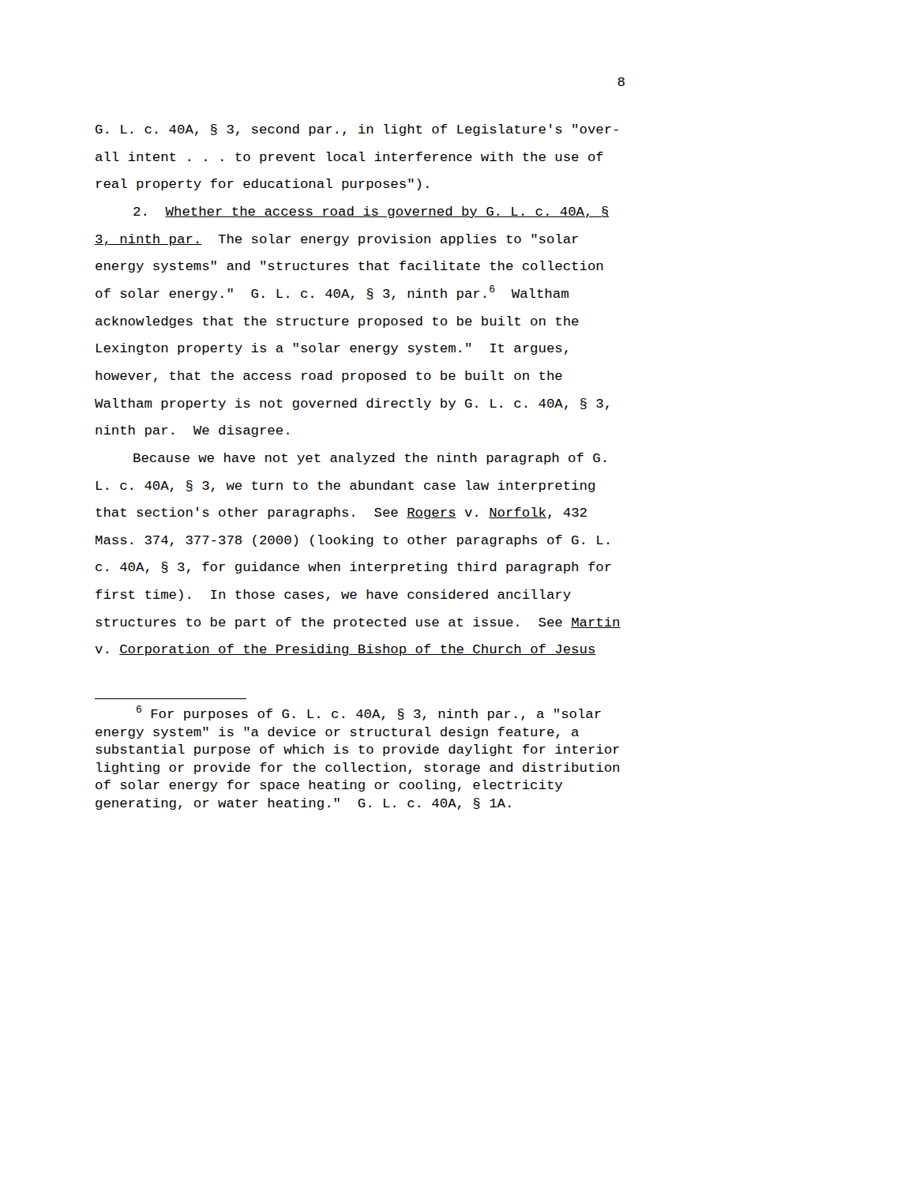8
G. L. c. 40A, § 3, second par., in light of Legislature's "over-all intent . . . to prevent local interference with the use of real property for educational purposes").
2. Whether the access road is governed by G. L. c. 40A, § 3, ninth par. The solar energy provision applies to "solar energy systems" and "structures that facilitate the collection of solar energy." G. L. c. 40A, § 3, ninth par.6 Waltham acknowledges that the structure proposed to be built on the Lexington property is a "solar energy system." It argues, however, that the access road proposed to be built on the Waltham property is not governed directly by G. L. c. 40A, § 3, ninth par. We disagree.
Because we have not yet analyzed the ninth paragraph of G. L. c. 40A, § 3, we turn to the abundant case law interpreting that section's other paragraphs. See Rogers v. Norfolk, 432 Mass. 374, 377-378 (2000) (looking to other paragraphs of G. L. c. 40A, § 3, for guidance when interpreting third paragraph for first time). In those cases, we have considered ancillary structures to be part of the protected use at issue. See Martin v. Corporation of the Presiding Bishop of the Church of Jesus
6 For purposes of G. L. c. 40A, § 3, ninth par., a "solar energy system" is "a device or structural design feature, a substantial purpose of which is to provide daylight for interior lighting or provide for the collection, storage and distribution of solar energy for space heating or cooling, electricity generating, or water heating." G. L. c. 40A, § 1A.